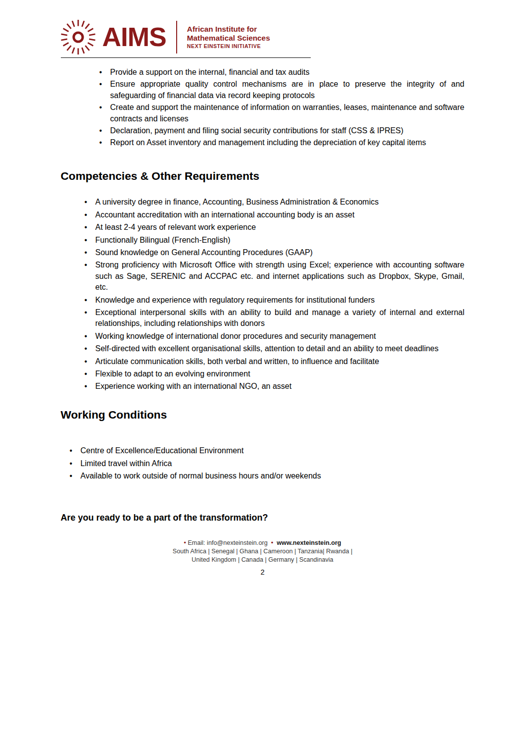AIMS
African Institute for
Mathematical Sciences
NEXT EINSTEIN INITIATIVE
Provide a support on the internal, financial and tax audits
Ensure appropriate quality control mechanisms are in place to preserve the integrity of and safeguarding of financial data via record keeping protocols
Create and support the maintenance of information on warranties, leases, maintenance and software contracts and licenses
Declaration, payment and filing social security contributions for staff (CSS & IPRES)
Report on Asset inventory and management including the depreciation of key capital items
Competencies & Other Requirements
A university degree in finance, Accounting, Business Administration & Economics
Accountant accreditation with an international accounting body is an asset
At least 2-4 years of relevant work experience
Functionally Bilingual (French-English)
Sound knowledge on General Accounting Procedures (GAAP)
Strong proficiency with Microsoft Office with strength using Excel; experience with accounting software such as Sage, SERENIC and ACCPAC etc. and internet applications such as Dropbox, Skype, Gmail, etc.
Knowledge and experience with regulatory requirements for institutional funders
Exceptional interpersonal skills with an ability to build and manage a variety of internal and external relationships, including relationships with donors
Working knowledge of international donor procedures and security management
Self-directed with excellent organisational skills, attention to detail and an ability to meet deadlines
Articulate communication skills, both verbal and written, to influence and facilitate
Flexible to adapt to an evolving environment
Experience working with an international NGO, an asset
Working Conditions
Centre of Excellence/Educational Environment
Limited travel within Africa
Available to work outside of normal business hours and/or weekends
Are you ready to be a part of the transformation?
• Email: info@nexteinstein.org • www.nexteinstein.org
South Africa | Senegal | Ghana | Cameroon | Tanzania| Rwanda |
United Kingdom | Canada | Germany | Scandinavia
2